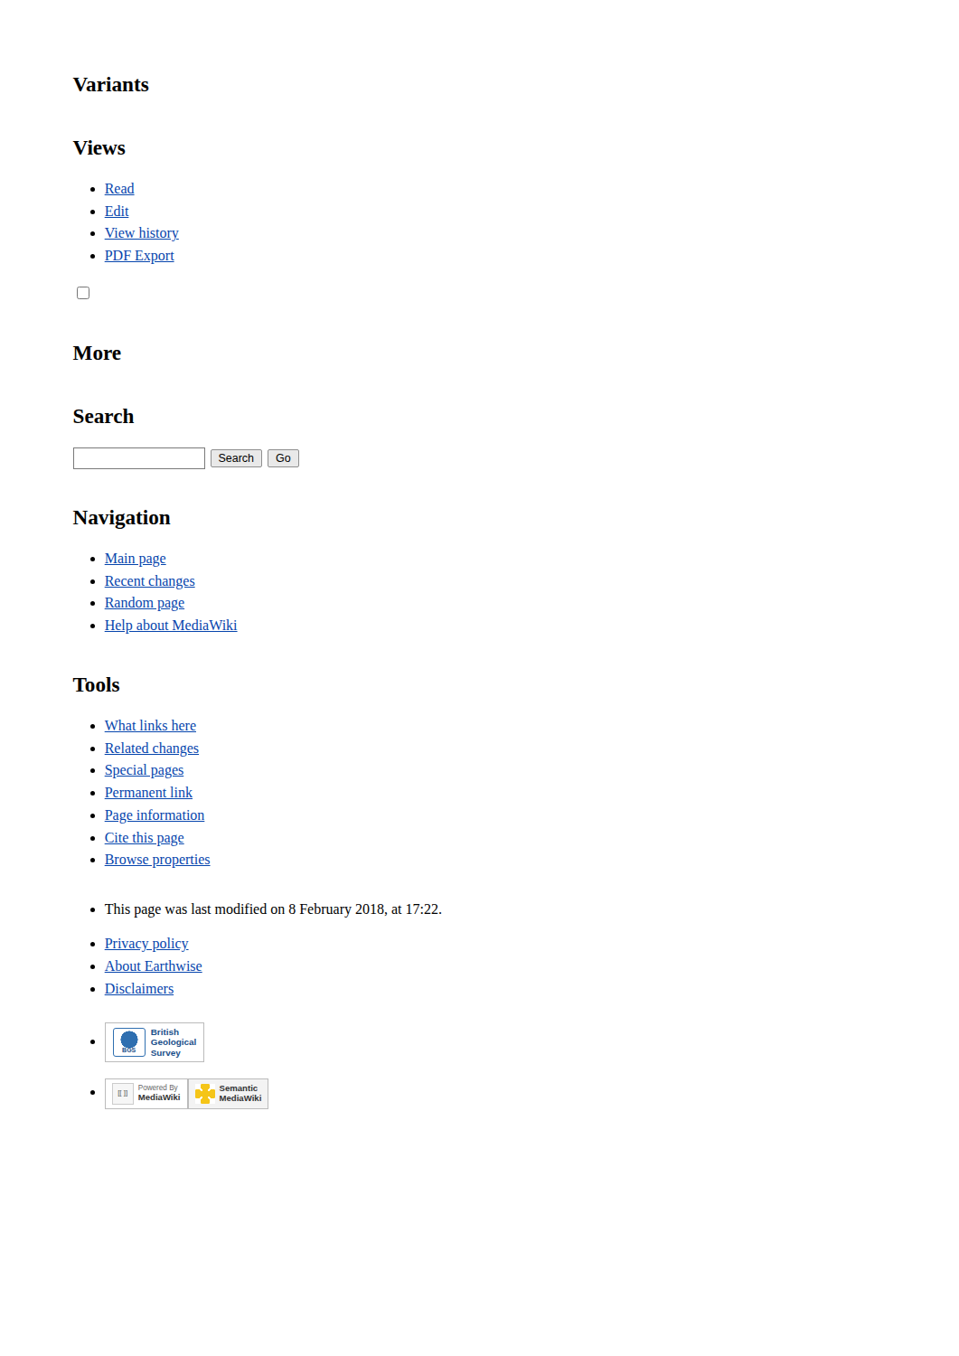Variants
Views
Read
Edit
View history
PDF Export
More
Search
Search Go
Navigation
Main page
Recent changes
Random page
Help about MediaWiki
Tools
What links here
Related changes
Special pages
Permanent link
Page information
Cite this page
Browse properties
This page was last modified on 8 February 2018, at 17:22.
Privacy policy
About Earthwise
Disclaimers
British Geological Survey
Powered By MediaWiki Semantic MediaWiki